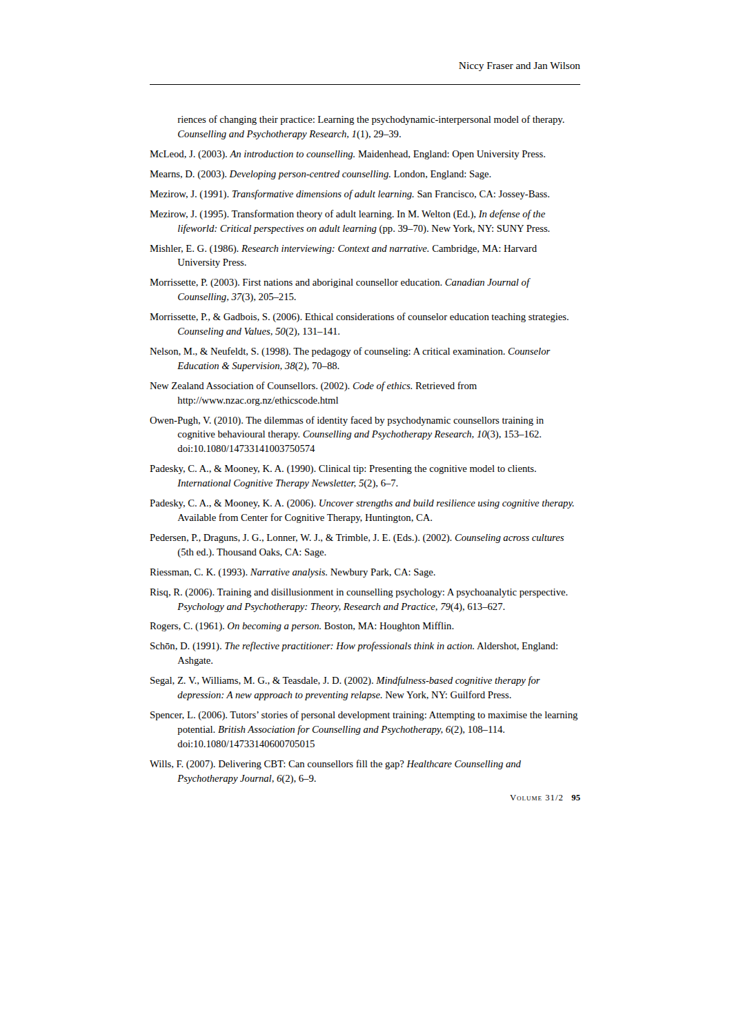Niccy Fraser and Jan Wilson
riences of changing their practice: Learning the psychodynamic-interpersonal model of therapy. Counselling and Psychotherapy Research, 1(1), 29–39.
McLeod, J. (2003). An introduction to counselling. Maidenhead, England: Open University Press.
Mearns, D. (2003). Developing person-centred counselling. London, England: Sage.
Mezirow, J. (1991). Transformative dimensions of adult learning. San Francisco, CA: Jossey-Bass.
Mezirow, J. (1995). Transformation theory of adult learning. In M. Welton (Ed.), In defense of the lifeworld: Critical perspectives on adult learning (pp. 39–70). New York, NY: SUNY Press.
Mishler, E. G. (1986). Research interviewing: Context and narrative. Cambridge, MA: Harvard University Press.
Morrissette, P. (2003). First nations and aboriginal counsellor education. Canadian Journal of Counselling, 37(3), 205–215.
Morrissette, P., & Gadbois, S. (2006). Ethical considerations of counselor education teaching strategies. Counseling and Values, 50(2), 131–141.
Nelson, M., & Neufeldt, S. (1998). The pedagogy of counseling: A critical examination. Counselor Education & Supervision, 38(2), 70–88.
New Zealand Association of Counsellors. (2002). Code of ethics. Retrieved from http://www.nzac.org.nz/ethicscode.html
Owen-Pugh, V. (2010). The dilemmas of identity faced by psychodynamic counsellors training in cognitive behavioural therapy. Counselling and Psychotherapy Research, 10(3), 153–162. doi:10.1080/14733141003750574
Padesky, C. A., & Mooney, K. A. (1990). Clinical tip: Presenting the cognitive model to clients. International Cognitive Therapy Newsletter, 5(2), 6–7.
Padesky, C. A., & Mooney, K. A. (2006). Uncover strengths and build resilience using cognitive therapy. Available from Center for Cognitive Therapy, Huntington, CA.
Pedersen, P., Draguns, J. G., Lonner, W. J., & Trimble, J. E. (Eds.). (2002). Counseling across cultures (5th ed.). Thousand Oaks, CA: Sage.
Riessman, C. K. (1993). Narrative analysis. Newbury Park, CA: Sage.
Risq, R. (2006). Training and disillusionment in counselling psychology: A psychoanalytic perspective. Psychology and Psychotherapy: Theory, Research and Practice, 79(4), 613–627.
Rogers, C. (1961). On becoming a person. Boston, MA: Houghton Mifflin.
Schōn, D. (1991). The reflective practitioner: How professionals think in action. Aldershot, England: Ashgate.
Segal, Z. V., Williams, M. G., & Teasdale, J. D. (2002). Mindfulness-based cognitive therapy for depression: A new approach to preventing relapse. New York, NY: Guilford Press.
Spencer, L. (2006). Tutors’ stories of personal development training: Attempting to maximise the learning potential. British Association for Counselling and Psychotherapy, 6(2), 108–114. doi:10.1080/14733140600705015
Wills, F. (2007). Delivering CBT: Can counsellors fill the gap? Healthcare Counselling and Psychotherapy Journal, 6(2), 6–9.
Volume 31/295